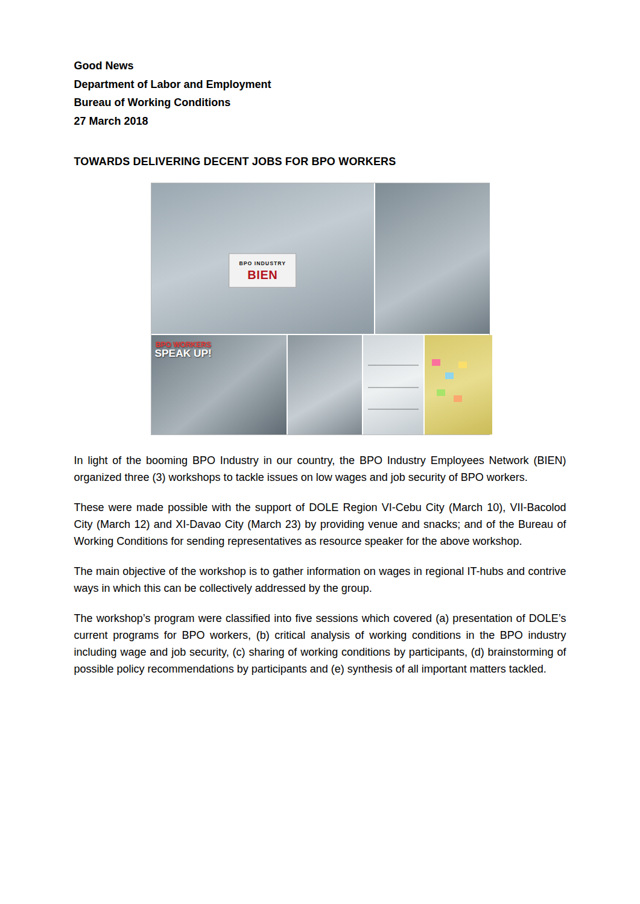Good News
Department of Labor and Employment
Bureau of Working Conditions
27 March 2018
TOWARDS DELIVERING DECENT JOBS FOR BPO WORKERS
BPO INDUSTRY BIEN
BPO WORKERS SPEAK UP!
Collage of images from the BIEN workshops held in Cebu City, Bacolod City, and Davao City.
In light of the booming BPO Industry in our country, the BPO Industry Employees Network (BIEN) organized three (3) workshops to tackle issues on low wages and job security of BPO workers.
These were made possible with the support of DOLE Region VI-Cebu City (March 10), VII-Bacolod City (March 12) and XI-Davao City (March 23) by providing venue and snacks; and of the Bureau of Working Conditions for sending representatives as resource speaker for the above workshop.
The main objective of the workshop is to gather information on wages in regional IT-hubs and contrive ways in which this can be collectively addressed by the group.
The workshop’s program were classified into five sessions which covered (a) presentation of DOLE’s current programs for BPO workers, (b) critical analysis of working conditions in the BPO industry including wage and job security, (c) sharing of working conditions by participants, (d) brainstorming of possible policy recommendations by participants and (e) synthesis of all important matters tackled.